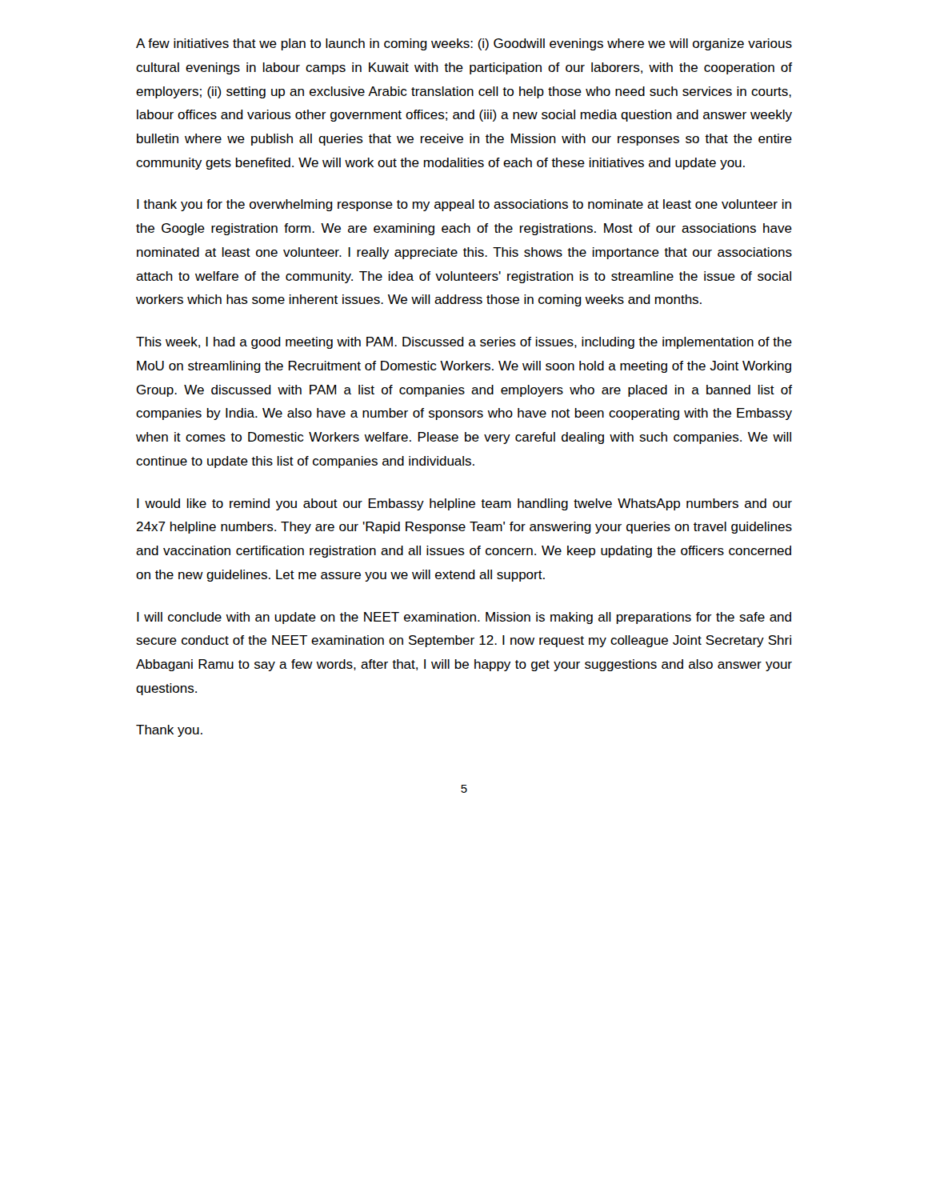A few initiatives that we plan to launch in coming weeks: (i) Goodwill evenings where we will organize various cultural evenings in labour camps in Kuwait with the participation of our laborers, with the cooperation of employers; (ii) setting up an exclusive Arabic translation cell to help those who need such services in courts, labour offices and various other government offices; and (iii) a new social media question and answer weekly bulletin where we publish all queries that we receive in the Mission with our responses so that the entire community gets benefited. We will work out the modalities of each of these initiatives and update you.
I thank you for the overwhelming response to my appeal to associations to nominate at least one volunteer in the Google registration form. We are examining each of the registrations. Most of our associations have nominated at least one volunteer. I really appreciate this. This shows the importance that our associations attach to welfare of the community. The idea of volunteers' registration is to streamline the issue of social workers which has some inherent issues. We will address those in coming weeks and months.
This week, I had a good meeting with PAM. Discussed a series of issues, including the implementation of the MoU on streamlining the Recruitment of Domestic Workers. We will soon hold a meeting of the Joint Working Group. We discussed with PAM a list of companies and employers who are placed in a banned list of companies by India. We also have a number of sponsors who have not been cooperating with the Embassy when it comes to Domestic Workers welfare. Please be very careful dealing with such companies. We will continue to update this list of companies and individuals.
I would like to remind you about our Embassy helpline team handling twelve WhatsApp numbers and our 24x7 helpline numbers. They are our 'Rapid Response Team' for answering your queries on travel guidelines and vaccination certification registration and all issues of concern. We keep updating the officers concerned on the new guidelines. Let me assure you we will extend all support.
I will conclude with an update on the NEET examination. Mission is making all preparations for the safe and secure conduct of the NEET examination on September 12. I now request my colleague Joint Secretary Shri Abbagani Ramu to say a few words, after that, I will be happy to get your suggestions and also answer your questions.
Thank you.
5